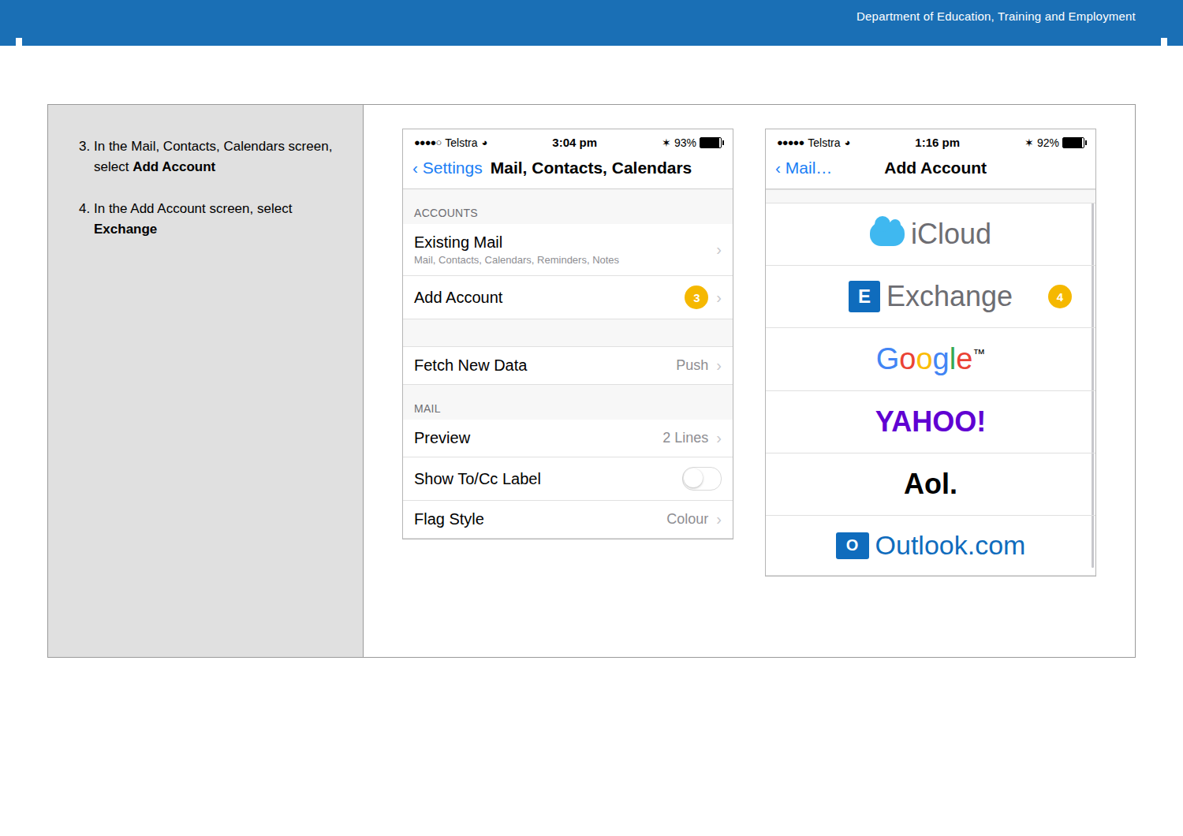Department of Education, Training and Employment
In the Mail, Contacts, Calendars screen, select Add Account
In the Add Account screen, select Exchange
●●●●○ Telstra ◕
3:04 pm
✶ 93%
‹ Settings
Mail, Contacts, Calendars
Accounts
Existing Mail
Mail, Contacts, Calendars, Reminders, Notes
›
Add Account
3 ›
Fetch New Data
Push ›
Mail
Preview
2 Lines ›
Show To/Cc Label
Flag Style
Colour ›
●●●●● Telstra ◕
1:16 pm
✶ 92%
‹ Mail…
Add Account
iCloud
E Exchange
4
Google™
YAHOO!
Aol.
O Outlook.com